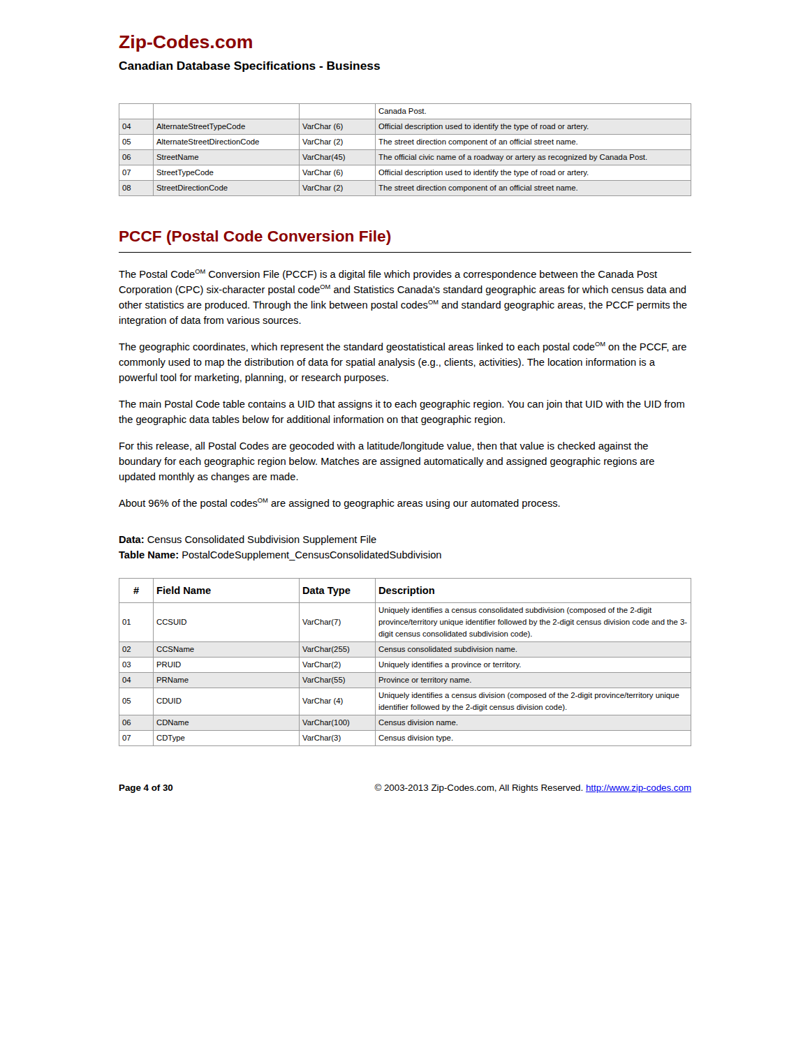Zip-Codes.com
Canadian Database Specifications - Business
| | | | Canada Post. |
| 04 | AlternateStreetTypeCode | VarChar (6) | Official description used to identify the type of road or artery. |
| 05 | AlternateStreetDirectionCode | VarChar (2) | The street direction component of an official street name. |
| 06 | StreetName | VarChar(45) | The official civic name of a roadway or artery as recognized by Canada Post. |
| 07 | StreetTypeCode | VarChar (6) | Official description used to identify the type of road or artery. |
| 08 | StreetDirectionCode | VarChar (2) | The street direction component of an official street name. |
PCCF (Postal Code Conversion File)
The Postal CodeOM Conversion File (PCCF) is a digital file which provides a correspondence between the Canada Post Corporation (CPC) six-character postal codeOM and Statistics Canada's standard geographic areas for which census data and other statistics are produced. Through the link between postal codesOM and standard geographic areas, the PCCF permits the integration of data from various sources.
The geographic coordinates, which represent the standard geostatistical areas linked to each postal codeOM on the PCCF, are commonly used to map the distribution of data for spatial analysis (e.g., clients, activities). The location information is a powerful tool for marketing, planning, or research purposes.
The main Postal Code table contains a UID that assigns it to each geographic region. You can join that UID with the UID from the geographic data tables below for additional information on that geographic region.
For this release, all Postal Codes are geocoded with a latitude/longitude value, then that value is checked against the boundary for each geographic region below. Matches are assigned automatically and assigned geographic regions are updated monthly as changes are made.
About 96% of the postal codesOM are assigned to geographic areas using our automated process.
Data: Census Consolidated Subdivision Supplement File
Table Name: PostalCodeSupplement_CensusConsolidatedSubdivision
| # | Field Name | Data Type | Description |
| --- | --- | --- | --- |
| 01 | CCSUID | VarChar(7) | Uniquely identifies a census consolidated subdivision (composed of the 2-digit province/territory unique identifier followed by the 2-digit census division code and the 3-digit census consolidated subdivision code). |
| 02 | CCSName | VarChar(255) | Census consolidated subdivision name. |
| 03 | PRUID | VarChar(2) | Uniquely identifies a province or territory. |
| 04 | PRName | VarChar(55) | Province or territory name. |
| 05 | CDUID | VarChar (4) | Uniquely identifies a census division (composed of the 2-digit province/territory unique identifier followed by the 2-digit census division code). |
| 06 | CDName | VarChar(100) | Census division name. |
| 07 | CDType | VarChar(3) | Census division type. |
Page 4 of 30 © 2003-2013 Zip-Codes.com, All Rights Reserved. http://www.zip-codes.com